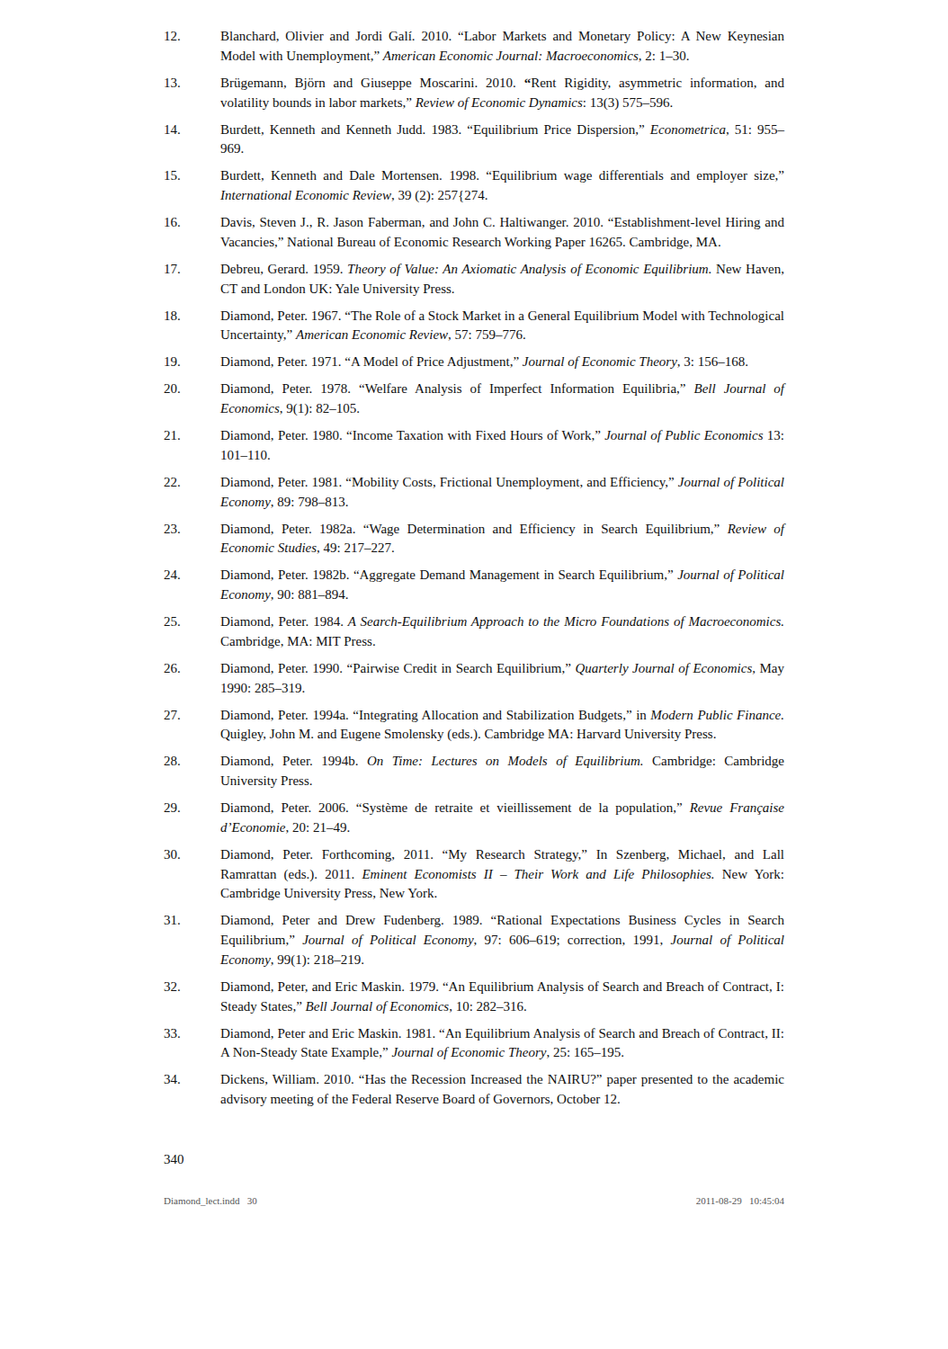Blanchard, Olivier and Jordi Galí. 2010. “Labor Markets and Monetary Policy: A New Keynesian Model with Unemployment,” American Economic Journal: Macroeconomics, 2: 1–30.
Brügemann, Björn and Giuseppe Moscarini. 2010. “Rent Rigidity, asymmetric information, and volatility bounds in labor markets,” Review of Economic Dynamics: 13(3) 575–596.
Burdett, Kenneth and Kenneth Judd. 1983. “Equilibrium Price Dispersion,” Econometrica, 51: 955–969.
Burdett, Kenneth and Dale Mortensen. 1998. “Equilibrium wage differentials and employer size,” International Economic Review, 39 (2): 257{274.
Davis, Steven J., R. Jason Faberman, and John C. Haltiwanger. 2010. “Establishment-level Hiring and Vacancies,” National Bureau of Economic Research Working Paper 16265. Cambridge, MA.
Debreu, Gerard. 1959. Theory of Value: An Axiomatic Analysis of Economic Equilibrium. New Haven, CT and London UK: Yale University Press.
Diamond, Peter. 1967. “The Role of a Stock Market in a General Equilibrium Model with Technological Uncertainty,” American Economic Review, 57: 759–776.
Diamond, Peter. 1971. “A Model of Price Adjustment,” Journal of Economic Theory, 3: 156–168.
Diamond, Peter. 1978. “Welfare Analysis of Imperfect Information Equilibria,” Bell Journal of Economics, 9(1): 82–105.
Diamond, Peter. 1980. “Income Taxation with Fixed Hours of Work,” Journal of Public Economics 13: 101–110.
Diamond, Peter. 1981. “Mobility Costs, Frictional Unemployment, and Efficiency,” Journal of Political Economy, 89: 798–813.
Diamond, Peter. 1982a. “Wage Determination and Efficiency in Search Equilibrium,” Review of Economic Studies, 49: 217–227.
Diamond, Peter. 1982b. “Aggregate Demand Management in Search Equilibrium,” Journal of Political Economy, 90: 881–894.
Diamond, Peter. 1984. A Search-Equilibrium Approach to the Micro Foundations of Macroeconomics. Cambridge, MA: MIT Press.
Diamond, Peter. 1990. “Pairwise Credit in Search Equilibrium,” Quarterly Journal of Economics, May 1990: 285–319.
Diamond, Peter. 1994a. “Integrating Allocation and Stabilization Budgets,” in Modern Public Finance. Quigley, John M. and Eugene Smolensky (eds.). Cambridge MA: Harvard University Press.
Diamond, Peter. 1994b. On Time: Lectures on Models of Equilibrium. Cambridge: Cambridge University Press.
Diamond, Peter. 2006. “Système de retraite et vieillissement de la population,” Revue Française d’Economie, 20: 21–49.
Diamond, Peter. Forthcoming, 2011. “My Research Strategy,” In Szenberg, Michael, and Lall Ramrattan (eds.). 2011. Eminent Economists II – Their Work and Life Philosophies. New York: Cambridge University Press, New York.
Diamond, Peter and Drew Fudenberg. 1989. “Rational Expectations Business Cycles in Search Equilibrium,” Journal of Political Economy, 97: 606–619; correction, 1991, Journal of Political Economy, 99(1): 218–219.
Diamond, Peter, and Eric Maskin. 1979. “An Equilibrium Analysis of Search and Breach of Contract, I: Steady States,” Bell Journal of Economics, 10: 282–316.
Diamond, Peter and Eric Maskin. 1981. “An Equilibrium Analysis of Search and Breach of Contract, II: A Non-Steady State Example,” Journal of Economic Theory, 25: 165–195.
Dickens, William. 2010. “Has the Recession Increased the NAIRU?” paper presented to the academic advisory meeting of the Federal Reserve Board of Governors, October 12.
340
Diamond_lect.indd 30 2011-08-29 10:45:04